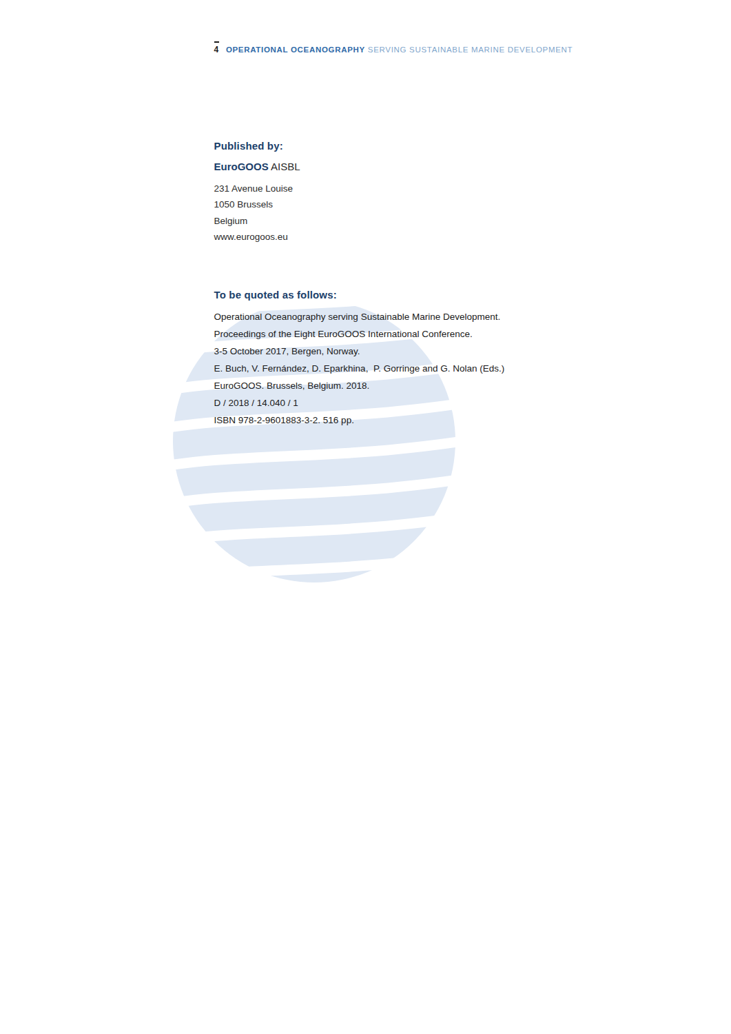4 OPERATIONAL OCEANOGRAPHY SERVING SUSTAINABLE MARINE DEVELOPMENT
Published by:
EuroGOOS AISBL
231 Avenue Louise
1050 Brussels
Belgium
www.eurogoos.eu
To be quoted as follows:
Operational Oceanography serving Sustainable Marine Development.
Proceedings of the Eight EuroGOOS International Conference.
3-5 October 2017, Bergen, Norway.
E. Buch, V. Fernández, D. Eparkhina, P. Gorringe and G. Nolan (Eds.)
EuroGOOS. Brussels, Belgium. 2018.
D / 2018 / 14.040 / 1
ISBN 978-2-9601883-3-2. 516 pp.